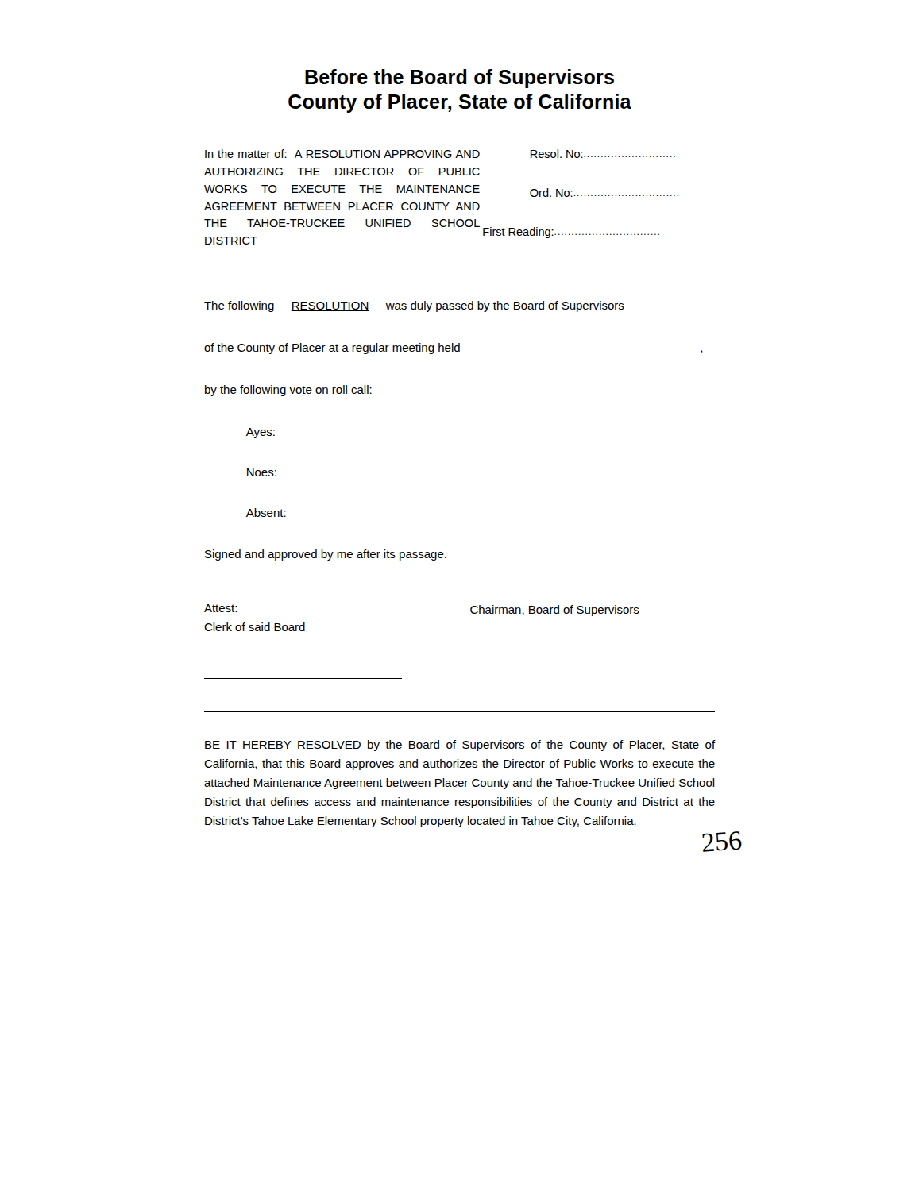Before the Board of Supervisors
County of Placer, State of California
In the matter of: A RESOLUTION APPROVING AND AUTHORIZING THE DIRECTOR OF PUBLIC WORKS TO EXECUTE THE MAINTENANCE AGREEMENT BETWEEN PLACER COUNTY AND THE TAHOE-TRUCKEE UNIFIED SCHOOL DISTRICT
Resol. No:...........................
Ord. No:...............................
First Reading:...............................
The following RESOLUTION was duly passed by the Board of Supervisors
of the County of Placer at a regular meeting held ,
by the following vote on roll call:
Ayes:
Noes:
Absent:
Signed and approved by me after its passage.
Attest:
Clerk of said Board
Chairman, Board of Supervisors
BE IT HEREBY RESOLVED by the Board of Supervisors of the County of Placer, State of California, that this Board approves and authorizes the Director of Public Works to execute the attached Maintenance Agreement between Placer County and the Tahoe-Truckee Unified School District that defines access and maintenance responsibilities of the County and District at the District's Tahoe Lake Elementary School property located in Tahoe City, California.
256